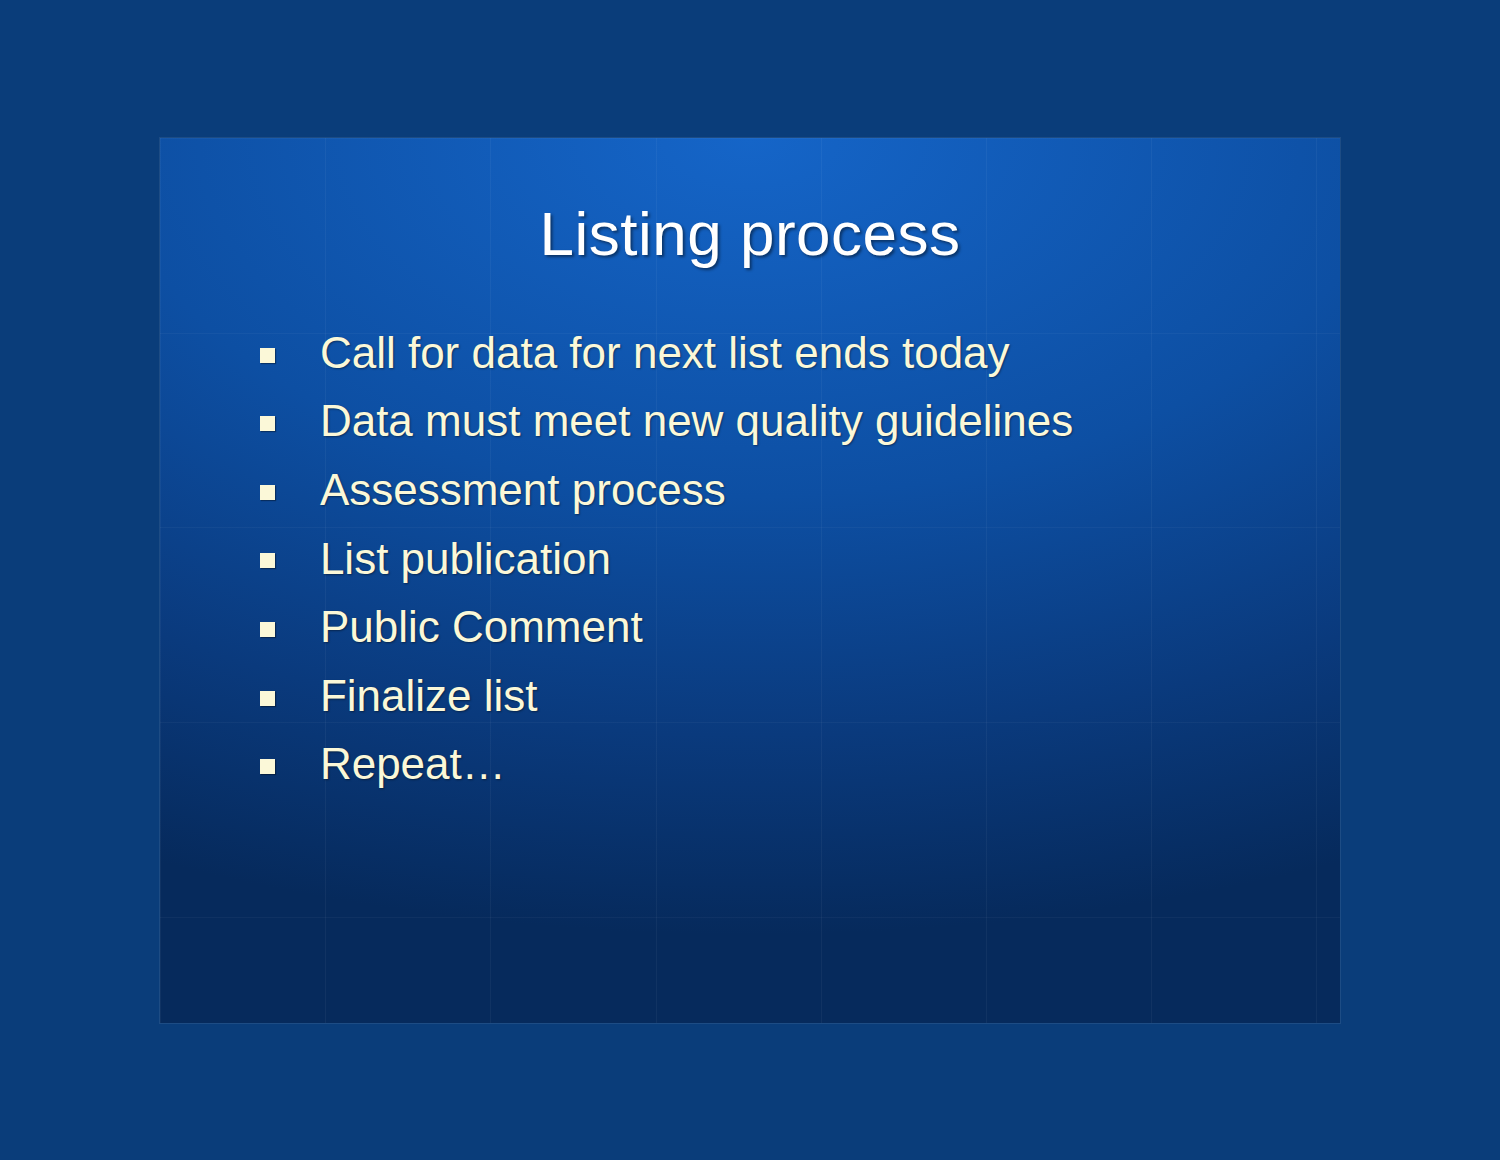Listing process
Call for data for next list ends today
Data must meet new quality guidelines
Assessment process
List publication
Public Comment
Finalize list
Repeat…